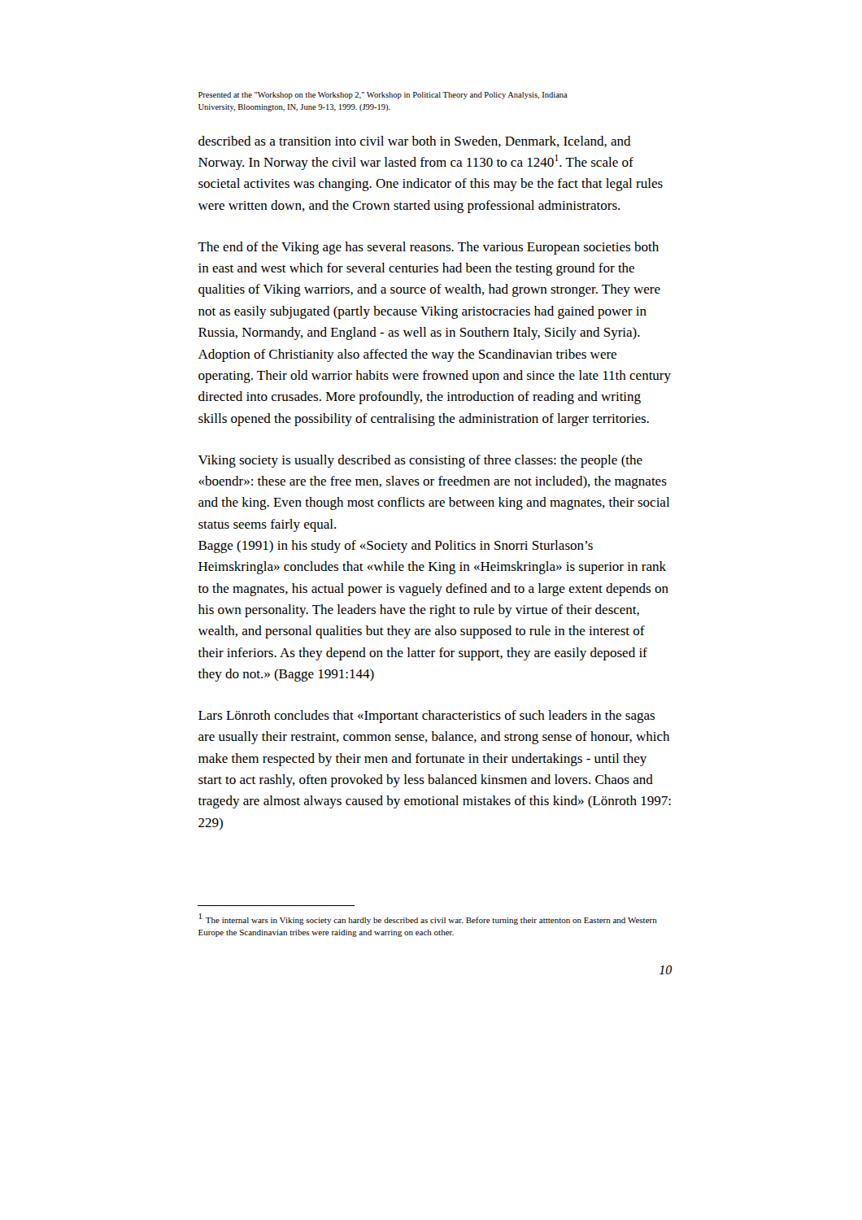Presented at the "Workshop on the Workshop 2," Workshop in Political Theory and Policy Analysis, Indiana
University, Bloomington, IN, June 9-13, 1999. (J99-19).
described as a transition into civil war both in Sweden, Denmark, Iceland, and Norway. In Norway the civil war lasted from ca 1130 to ca 12401. The scale of societal activites was changing. One indicator of this may be the fact that legal rules were written down, and the Crown started using professional administrators.
The end of the Viking age has several reasons. The various European societies both in east and west which for several centuries had been the testing ground for the qualities of Viking warriors, and a source of wealth, had grown stronger. They were not as easily subjugated (partly because Viking aristocracies had gained power in Russia, Normandy, and England - as well as in Southern Italy, Sicily and Syria). Adoption of Christianity also affected the way the Scandinavian tribes were operating. Their old warrior habits were frowned upon and since the late 11th century directed into crusades. More profoundly, the introduction of reading and writing skills opened the possibility of centralising the administration of larger territories.
Viking society is usually described as consisting of three classes: the people (the «boendr»: these are the free men, slaves or freedmen are not included), the magnates and the king. Even though most conflicts are between king and magnates, their social status seems fairly equal.
Bagge (1991) in his study of «Society and Politics in Snorri Sturlason’s Heimskringla» concludes that «while the King in «Heimskringla» is superior in rank to the magnates, his actual power is vaguely defined and to a large extent depends on his own personality. The leaders have the right to rule by virtue of their descent, wealth, and personal qualities but they are also supposed to rule in the interest of their inferiors. As they depend on the latter for support, they are easily deposed if they do not.» (Bagge 1991:144)
Lars Lönroth concludes that «Important characteristics of such leaders in the sagas are usually their restraint, common sense, balance, and strong sense of honour, which make them respected by their men and fortunate in their undertakings - until they start to act rashly, often provoked by less balanced kinsmen and lovers. Chaos and tragedy are almost always caused by emotional mistakes of this kind» (Lönroth 1997: 229)
1 The internal wars in Viking society can hardly be described as civil war. Before turning their atttenton on Eastern and Western Europe the Scandinavian tribes were raiding and warring on each other.
10